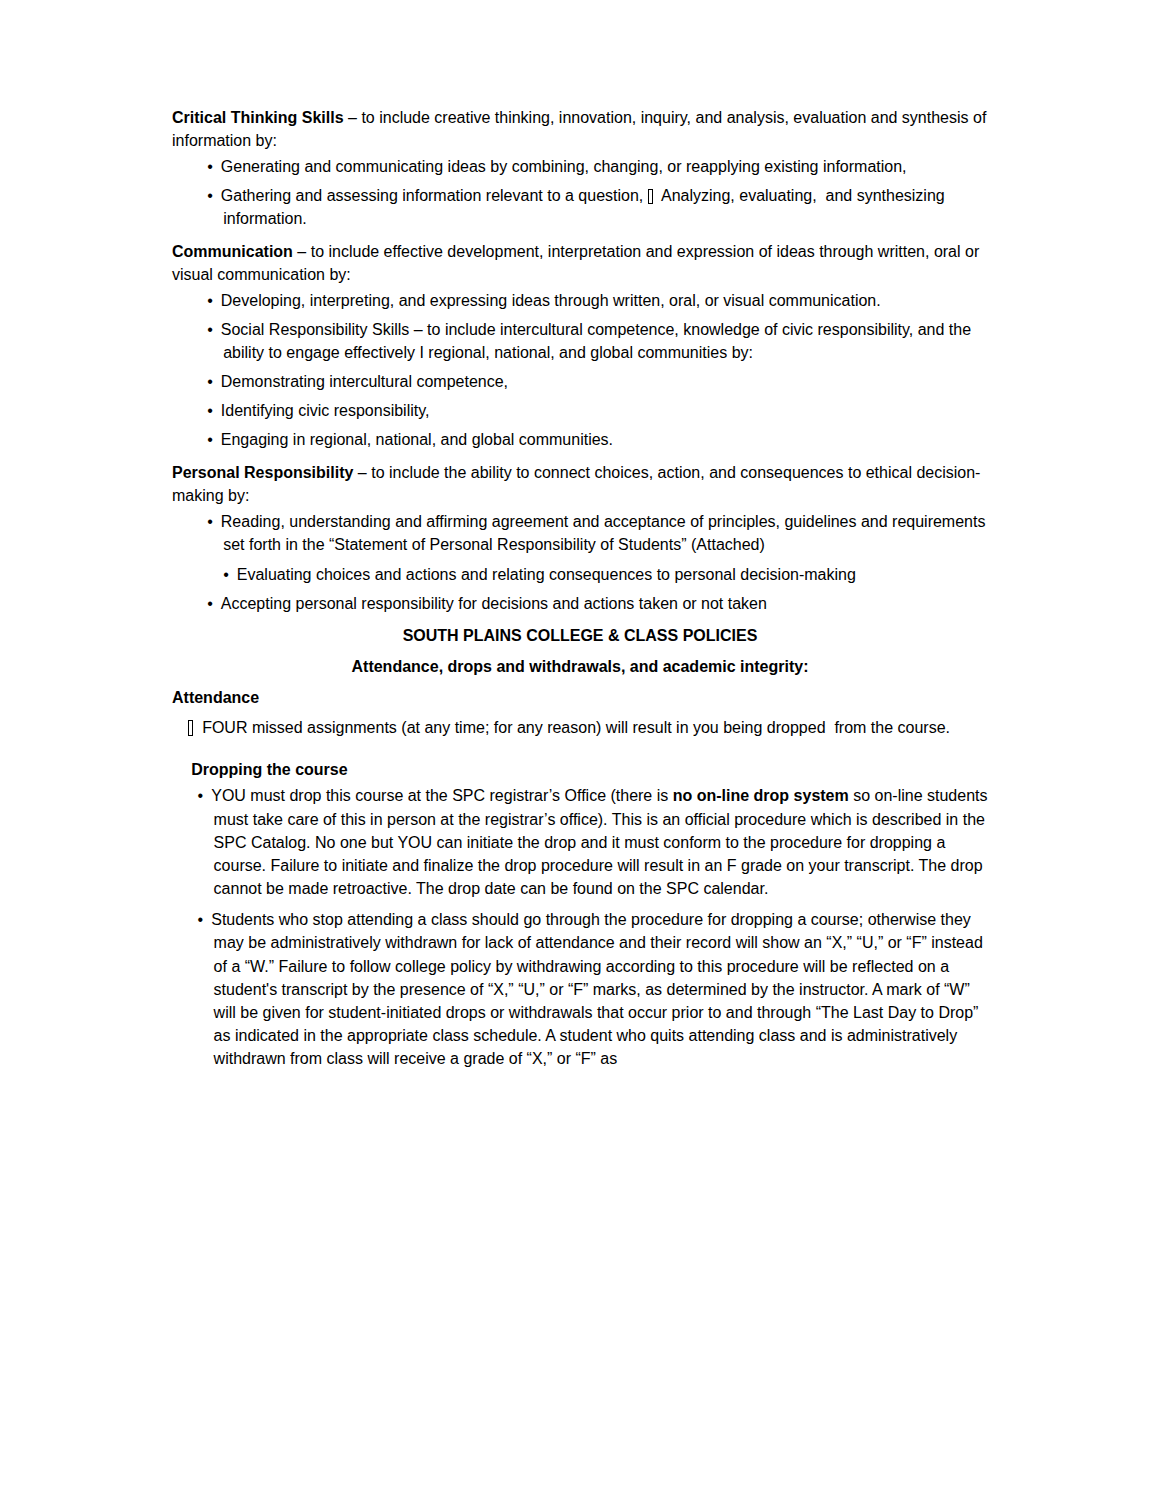Critical Thinking Skills – to include creative thinking, innovation, inquiry, and analysis, evaluation and synthesis of information by:
Generating and communicating ideas by combining, changing, or reapplying existing information,
Gathering and assessing information relevant to a question, Analyzing, evaluating, and synthesizing information.
Communication – to include effective development, interpretation and expression of ideas through written, oral or visual communication by:
Developing, interpreting, and expressing ideas through written, oral, or visual communication.
Social Responsibility Skills – to include intercultural competence, knowledge of civic responsibility, and the ability to engage effectively I regional, national, and global communities by:
Demonstrating intercultural competence,
Identifying civic responsibility,
Engaging in regional, national, and global communities.
Personal Responsibility – to include the ability to connect choices, action, and consequences to ethical decision-making by:
Reading, understanding and affirming agreement and acceptance of principles, guidelines and requirements set forth in the “Statement of Personal Responsibility of Students” (Attached)
Evaluating choices and actions and relating consequences to personal decision-making
Accepting personal responsibility for decisions and actions taken or not taken
SOUTH PLAINS COLLEGE & CLASS POLICIES
Attendance, drops and withdrawals, and academic integrity:
Attendance
FOUR missed assignments (at any time; for any reason) will result in you being dropped from the course.
Dropping the course
YOU must drop this course at the SPC registrar’s Office (there is no on-line drop system so on-line students must take care of this in person at the registrar’s office). This is an official procedure which is described in the SPC Catalog. No one but YOU can initiate the drop and it must conform to the procedure for dropping a course. Failure to initiate and finalize the drop procedure will result in an F grade on your transcript. The drop cannot be made retroactive. The drop date can be found on the SPC calendar.
Students who stop attending a class should go through the procedure for dropping a course; otherwise they may be administratively withdrawn for lack of attendance and their record will show an “X,” “U,” or “F” instead of a “W.” Failure to follow college policy by withdrawing according to this procedure will be reflected on a student's transcript by the presence of “X,” “U,” or “F” marks, as determined by the instructor. A mark of “W” will be given for student-initiated drops or withdrawals that occur prior to and through “The Last Day to Drop” as indicated in the appropriate class schedule. A student who quits attending class and is administratively withdrawn from class will receive a grade of “X,” or “F” as